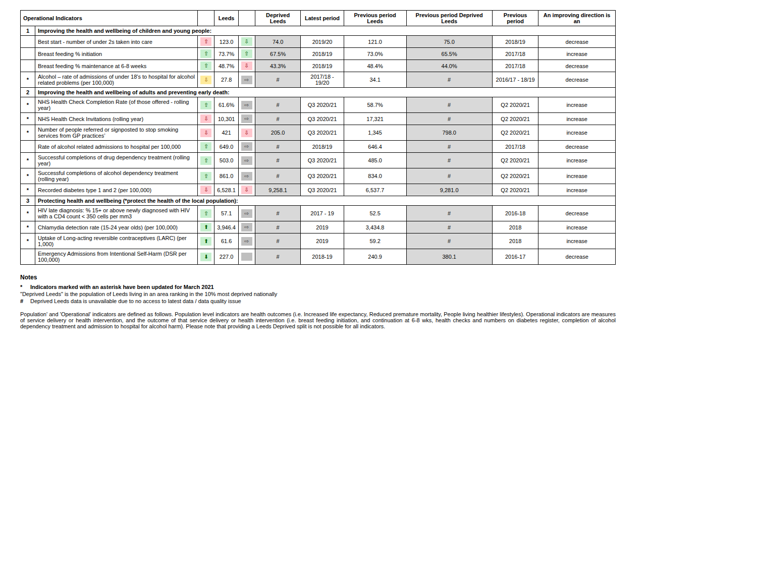| Operational Indicators | | Leeds | | Deprived Leeds | Latest period | Previous period Leeds | Previous period Deprived Leeds | Previous period | An improving direction is an |
| --- | --- | --- | --- | --- | --- | --- | --- | --- | --- |
| 1 | Improving the health and wellbeing of children and young people: |
| | Best start - number of under 2s taken into care | ⇧ | 123.0 | ⇩ | 74.0 | 2019/20 | 121.0 | 75.0 | 2018/19 | decrease |
| | Breast feeding % initiation | ⇧ | 73.7% | ⇧ | 67.5% | 2018/19 | 73.0% | 65.5% | 2017/18 | increase |
| | Breast feeding % maintenance at 6-8 weeks | ⇧ | 48.7% | ⇩ | 43.3% | 2018/19 | 48.4% | 44.0% | 2017/18 | decrease |
| * | Alcohol – rate of admissions of under 18's to hospital for alcohol related problems (per 100,000) | ⇩ | 27.8 | ⇨ | # | 2017/18 - 19/20 | 34.1 | # | 2016/17 - 18/19 | decrease |
| 2 | Improving the health and wellbeing of adults and preventing early death: |
| * | NHS Health Check Completion Rate (of those offered - rolling year) | ⇧ | 61.6% | ⇨ | # | Q3 2020/21 | 58.7% | # | Q2 2020/21 | increase |
| * | NHS Health Check Invitations (rolling year) | ⇩ | 10,301 | ⇨ | # | Q3 2020/21 | 17,321 | # | Q2 2020/21 | increase |
| * | Number of people referred or signposted to stop smoking services from GP practices’ | ⇩ | 421 | ⇩ | 205.0 | Q3 2020/21 | 1,345 | 798.0 | Q2 2020/21 | increase |
| | Rate of alcohol related admissions to hospital per 100,000 | ⇧ | 649.0 | ⇨ | # | 2018/19 | 646.4 | # | 2017/18 | decrease |
| * | Successful completions of drug dependency treatment (rolling year) | ⇧ | 503.0 | ⇨ | # | Q3 2020/21 | 485.0 | # | Q2 2020/21 | increase |
| * | Successful completions of alcohol dependency treatment (rolling year) | ⇧ | 861.0 | ⇨ | # | Q3 2020/21 | 834.0 | # | Q2 2020/21 | increase |
| * | Recorded diabetes type 1 and 2 (per 100,000) | ⇩ | 6,528.1 | ⇩ | 9,258.1 | Q3 2020/21 | 6,537.7 | 9,281.0 | Q2 2020/21 | increase |
| 3 | Protecting health and wellbeing (*protect the health of the local population): |
| * | HIV late diagnosis: % 15+ or above newly diagnosed with HIV with a CD4 count < 350 cells per mm3 | ⇧ | 57.1 | ⇨ | # | 2017 - 19 | 52.5 | # | 2016-18 | decrease |
| * | Chlamydia detection rate (15-24 year olds) (per 100,000) | ⬆ | 3,946.4 | ⇨ | # | 2019 | 3,434.8 | # | 2018 | increase |
| * | Uptake of Long-acting reversible contraceptives (LARC) (per 1,000) | ⬆ | 61.6 | ⇨ | # | 2019 | 59.2 | # | 2018 | increase |
| | Emergency Admissions from Intentional Self-Harm (DSR per 100,000) | ⬇ | 227.0 | | # | 2018-19 | 240.9 | 380.1 | 2016-17 | decrease |
Notes
*Indicators marked with an asterisk have been updated for March 2021
"Deprived Leeds" is the population of Leeds living in an area ranking in the 10% most deprived nationally
#Deprived Leeds data is unavailable due to no access to latest data / data quality issue
Population' and 'Operational' indicators are defined as follows. Population level indicators are health outcomes (i.e. Increased life expectancy, Reduced premature mortality, People living healthier lifestyles). Operational indicators are measures of service delivery or health intervention, and the outcome of that service delivery or health intervention (i.e. breast feeding initiation, and continuation at 6-8 wks, health checks and numbers on diabetes register, completion of alcohol dependency treatment and admission to hospital for alcohol harm). Please note that providing a Leeds Deprived split is not possible for all indicators.